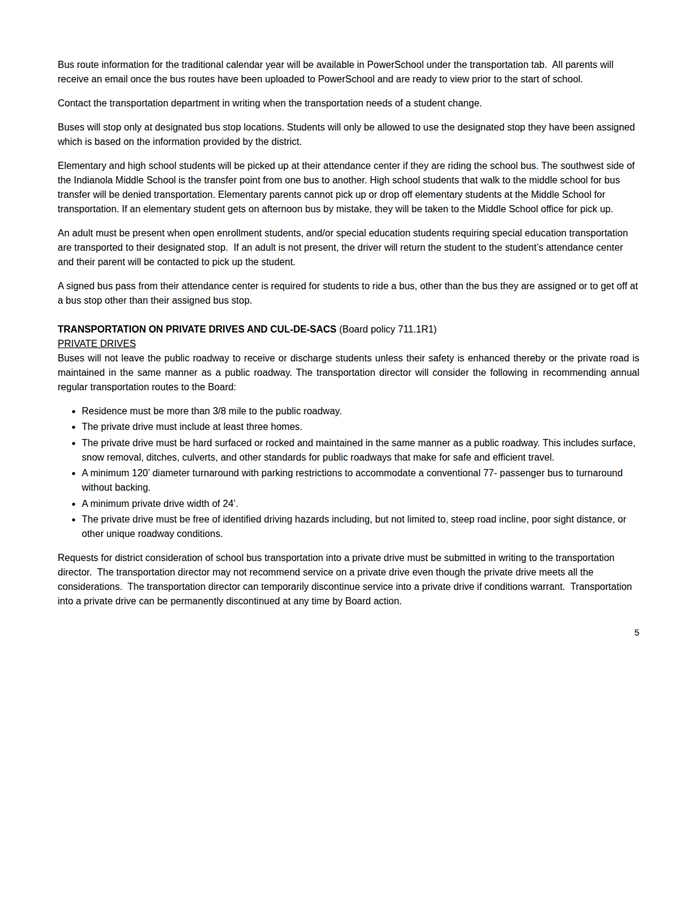Bus route information for the traditional calendar year will be available in PowerSchool under the transportation tab. All parents will receive an email once the bus routes have been uploaded to PowerSchool and are ready to view prior to the start of school.
Contact the transportation department in writing when the transportation needs of a student change.
Buses will stop only at designated bus stop locations. Students will only be allowed to use the designated stop they have been assigned which is based on the information provided by the district.
Elementary and high school students will be picked up at their attendance center if they are riding the school bus. The southwest side of the Indianola Middle School is the transfer point from one bus to another. High school students that walk to the middle school for bus transfer will be denied transportation. Elementary parents cannot pick up or drop off elementary students at the Middle School for transportation. If an elementary student gets on afternoon bus by mistake, they will be taken to the Middle School office for pick up.
An adult must be present when open enrollment students, and/or special education students requiring special education transportation are transported to their designated stop. If an adult is not present, the driver will return the student to the student’s attendance center and their parent will be contacted to pick up the student.
A signed bus pass from their attendance center is required for students to ride a bus, other than the bus they are assigned or to get off at a bus stop other than their assigned bus stop.
TRANSPORTATION ON PRIVATE DRIVES AND CUL-DE-SACS (Board policy 711.1R1)
PRIVATE DRIVES
Buses will not leave the public roadway to receive or discharge students unless their safety is enhanced thereby or the private road is maintained in the same manner as a public roadway. The transportation director will consider the following in recommending annual regular transportation routes to the Board:
Residence must be more than 3/8 mile to the public roadway.
The private drive must include at least three homes.
The private drive must be hard surfaced or rocked and maintained in the same manner as a public roadway. This includes surface, snow removal, ditches, culverts, and other standards for public roadways that make for safe and efficient travel.
A minimum 120’ diameter turnaround with parking restrictions to accommodate a conventional 77- passenger bus to turnaround without backing.
A minimum private drive width of 24’.
The private drive must be free of identified driving hazards including, but not limited to, steep road incline, poor sight distance, or other unique roadway conditions.
Requests for district consideration of school bus transportation into a private drive must be submitted in writing to the transportation director. The transportation director may not recommend service on a private drive even though the private drive meets all the considerations. The transportation director can temporarily discontinue service into a private drive if conditions warrant. Transportation into a private drive can be permanently discontinued at any time by Board action.
5